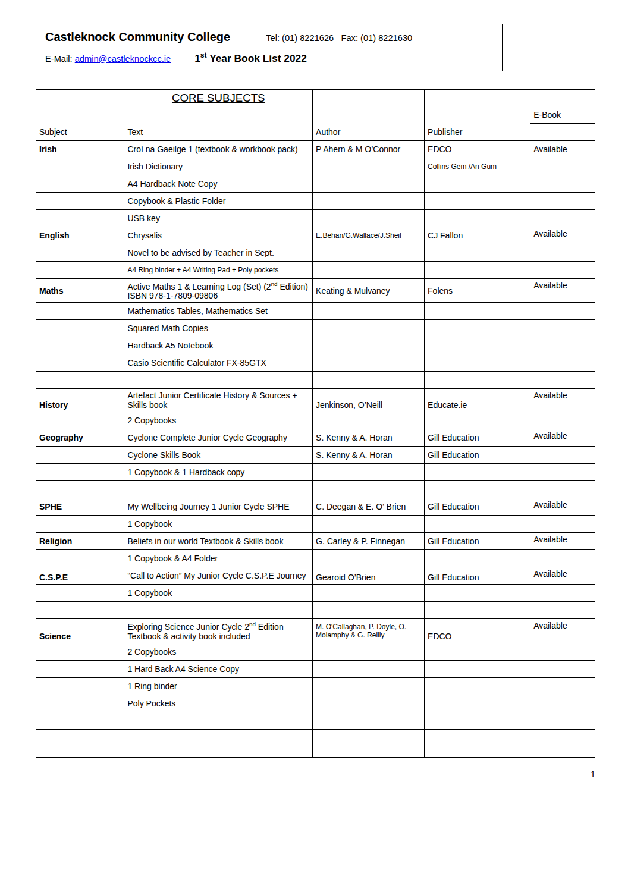Castleknock Community College Tel: (01) 8221626 Fax: (01) 8221630
E-Mail: admin@castleknockcc.ie 1st Year Book List 2022
| | CORE SUBJECTS | | | |
| | | | | E-Book |
| Subject | Text | Author | Publisher | |
| Irish | Croí na Gaeilge 1 (textbook & workbook pack) | P Ahern & M O’Connor | EDCO | Available |
| | Irish Dictionary | | Collins Gem /An Gum | |
| | A4 Hardback Note Copy | | | |
| | Copybook & Plastic Folder | | | |
| | USB key | | | |
| English | Chrysalis | E.Behan/G.Wallace/J.Sheil | CJ Fallon | Available |
| | Novel to be advised by Teacher in Sept. | | | |
| | A4 Ring binder + A4 Writing Pad + Poly pockets | | | |
| Maths | Active Maths 1 & Learning Log (Set) (2 nd Edition) ISBN 978-1-7809-09806 | Keating & Mulvaney | Folens | Available |
| | Mathematics Tables, Mathematics Set | | | |
| | Squared Math Copies | | | |
| | Hardback A5 Notebook | | | |
| | Casio Scientific Calculator FX-85GTX | | | |
| History | Artefact Junior Certificate History & Sources + Skills book | Jenkinson, O’Neill | Educate.ie | Available |
| | 2 Copybooks | | | |
| Geography | Cyclone Complete Junior Cycle Geography | S. Kenny & A. Horan | Gill Education | Available |
| | Cyclone Skills Book | S. Kenny & A. Horan | Gill Education | |
| | 1 Copybook & 1 Hardback copy | | | |
| SPHE | My Wellbeing Journey 1 Junior Cycle SPHE | C. Deegan & E. O’ Brien | Gill Education | Available |
| | 1 Copybook | | | |
| Religion | Beliefs in our world Textbook & Skills book | G. Carley & P. Finnegan | Gill Education | Available |
| | 1 Copybook & A4 Folder | | | |
| C.S.P.E | “Call to Action” My Junior Cycle C.S.P.E Journey | Gearoid O’Brien | Gill Education | Available |
| | 1 Copybook | | | |
| Science | Exploring Science Junior Cycle 2 nd Edition Textbook & activity book included | M. O'Callaghan, P. Doyle, O. Molamphy & G. Reilly | EDCO | Available |
| | 2 Copybooks | | | |
| | 1 Hard Back A4 Science Copy | | | |
| | 1 Ring binder | | | |
| | Poly Pockets | | | |
1